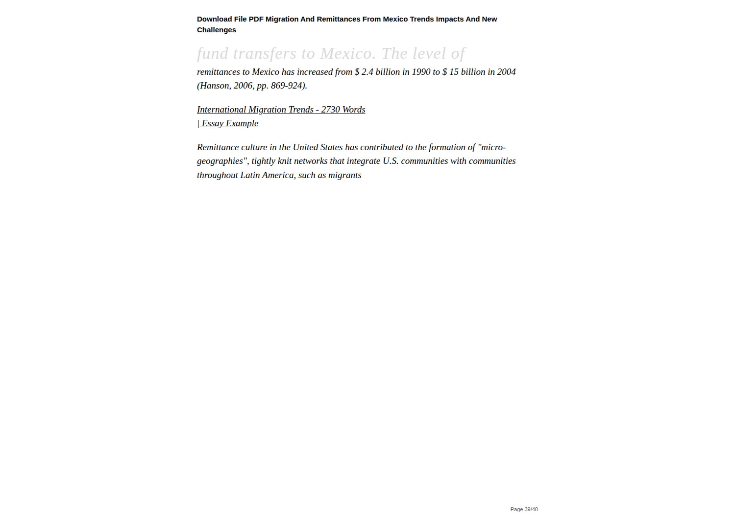Download File PDF Migration And Remittances From Mexico Trends Impacts And New Challenges
fund transfers to Mexico. The level of
remittances to Mexico has increased from $ 2.4 billion in 1990 to $ 15 billion in 2004 (Hanson, 2006, pp. 869-924).
International Migration Trends - 2730 Words
| Essay Example
Remittance culture in the United States has contributed to the formation of "micro-geographies", tightly knit networks that integrate U.S. communities with communities throughout Latin America, such as migrants
Page 39/40